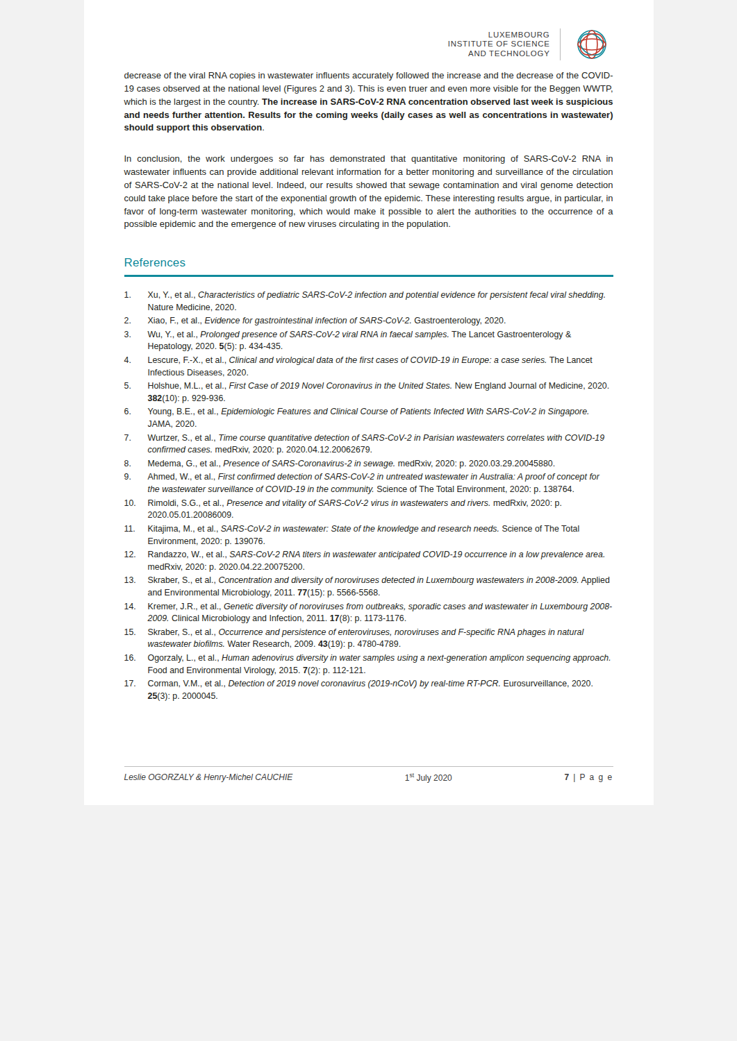Luxembourg
Institute of Science
and Technology
decrease of the viral RNA copies in wastewater influents accurately followed the increase and the decrease of the COVID-19 cases observed at the national level (Figures 2 and 3). This is even truer and even more visible for the Beggen WWTP, which is the largest in the country. The increase in SARS-CoV-2 RNA concentration observed last week is suspicious and needs further attention. Results for the coming weeks (daily cases as well as concentrations in wastewater) should support this observation.
In conclusion, the work undergoes so far has demonstrated that quantitative monitoring of SARS-CoV-2 RNA in wastewater influents can provide additional relevant information for a better monitoring and surveillance of the circulation of SARS-CoV-2 at the national level. Indeed, our results showed that sewage contamination and viral genome detection could take place before the start of the exponential growth of the epidemic. These interesting results argue, in particular, in favor of long-term wastewater monitoring, which would make it possible to alert the authorities to the occurrence of a possible epidemic and the emergence of new viruses circulating in the population.
References
1. Xu, Y., et al., Characteristics of pediatric SARS-CoV-2 infection and potential evidence for persistent fecal viral shedding. Nature Medicine, 2020.
2. Xiao, F., et al., Evidence for gastrointestinal infection of SARS-CoV-2. Gastroenterology, 2020.
3. Wu, Y., et al., Prolonged presence of SARS-CoV-2 viral RNA in faecal samples. The Lancet Gastroenterology & Hepatology, 2020. 5(5): p. 434-435.
4. Lescure, F.-X., et al., Clinical and virological data of the first cases of COVID-19 in Europe: a case series. The Lancet Infectious Diseases, 2020.
5. Holshue, M.L., et al., First Case of 2019 Novel Coronavirus in the United States. New England Journal of Medicine, 2020. 382(10): p. 929-936.
6. Young, B.E., et al., Epidemiologic Features and Clinical Course of Patients Infected With SARS-CoV-2 in Singapore. JAMA, 2020.
7. Wurtzer, S., et al., Time course quantitative detection of SARS-CoV-2 in Parisian wastewaters correlates with COVID-19 confirmed cases. medRxiv, 2020: p. 2020.04.12.20062679.
8. Medema, G., et al., Presence of SARS-Coronavirus-2 in sewage. medRxiv, 2020: p. 2020.03.29.20045880.
9. Ahmed, W., et al., First confirmed detection of SARS-CoV-2 in untreated wastewater in Australia: A proof of concept for the wastewater surveillance of COVID-19 in the community. Science of The Total Environment, 2020: p. 138764.
10. Rimoldi, S.G., et al., Presence and vitality of SARS-CoV-2 virus in wastewaters and rivers. medRxiv, 2020: p. 2020.05.01.20086009.
11. Kitajima, M., et al., SARS-CoV-2 in wastewater: State of the knowledge and research needs. Science of The Total Environment, 2020: p. 139076.
12. Randazzo, W., et al., SARS-CoV-2 RNA titers in wastewater anticipated COVID-19 occurrence in a low prevalence area. medRxiv, 2020: p. 2020.04.22.20075200.
13. Skraber, S., et al., Concentration and diversity of noroviruses detected in Luxembourg wastewaters in 2008-2009. Applied and Environmental Microbiology, 2011. 77(15): p. 5566-5568.
14. Kremer, J.R., et al., Genetic diversity of noroviruses from outbreaks, sporadic cases and wastewater in Luxembourg 2008-2009. Clinical Microbiology and Infection, 2011. 17(8): p. 1173-1176.
15. Skraber, S., et al., Occurrence and persistence of enteroviruses, noroviruses and F-specific RNA phages in natural wastewater biofilms. Water Research, 2009. 43(19): p. 4780-4789.
16. Ogorzaly, L., et al., Human adenovirus diversity in water samples using a next-generation amplicon sequencing approach. Food and Environmental Virology, 2015. 7(2): p. 112-121.
17. Corman, V.M., et al., Detection of 2019 novel coronavirus (2019-nCoV) by real-time RT-PCR. Eurosurveillance, 2020. 25(3): p. 2000045.
Leslie OGORZALY & Henry-Michel CAUCHIE
1st July 2020
7 | P a g e